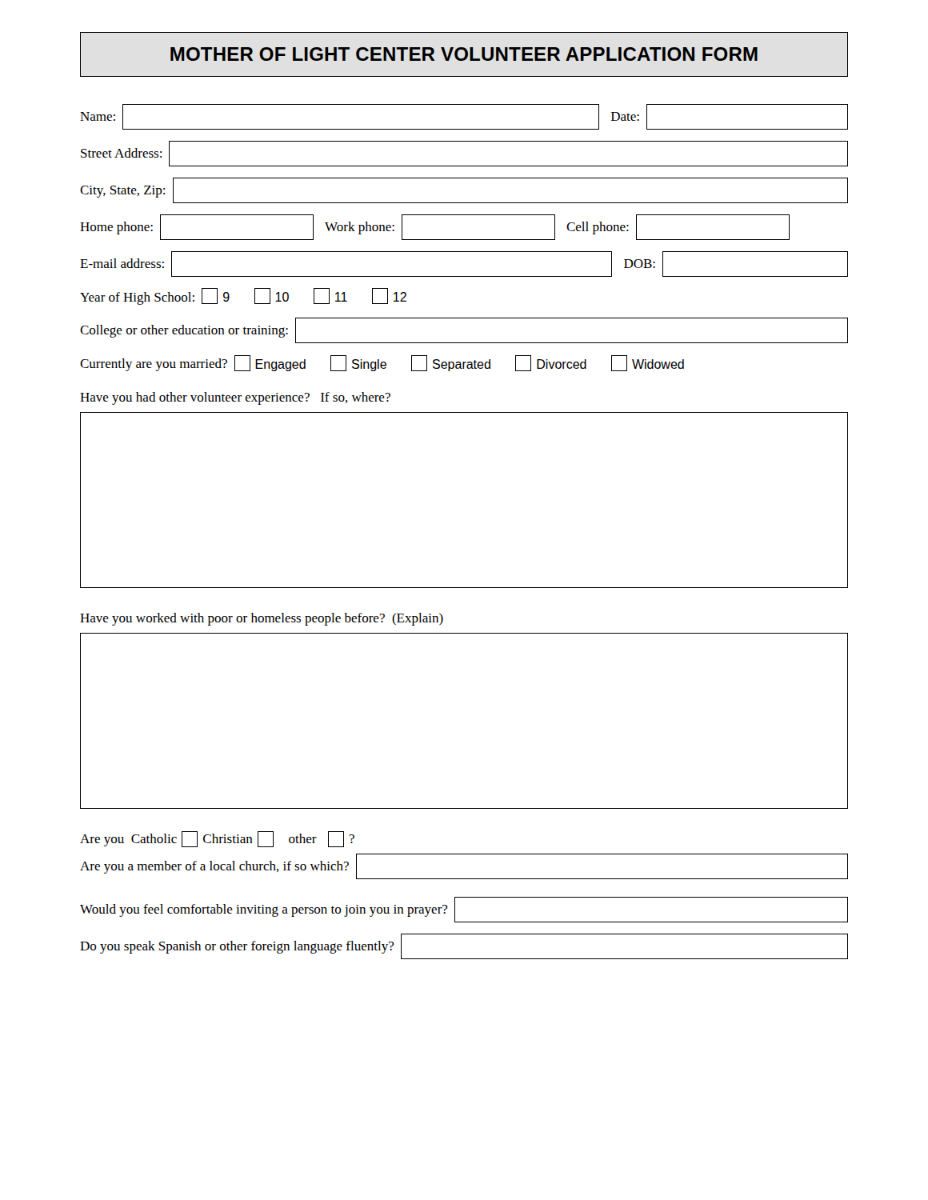MOTHER OF LIGHT CENTER VOLUNTEER APPLICATION FORM
Name: Date:
Street Address:
City, State, Zip:
Home phone: Work phone: Cell phone:
E-mail address: DOB:
Year of High School: 9 10 11 12
College or other education or training:
Currently are you married? Engaged Single Separated Divorced Widowed
Have you had other volunteer experience? If so, where?
Have you worked with poor or homeless people before? (Explain)
Are you Catholic Christian other ?
Are you a member of a local church, if so which?
Would you feel comfortable inviting a person to join you in prayer?
Do you speak Spanish or other foreign language fluently?